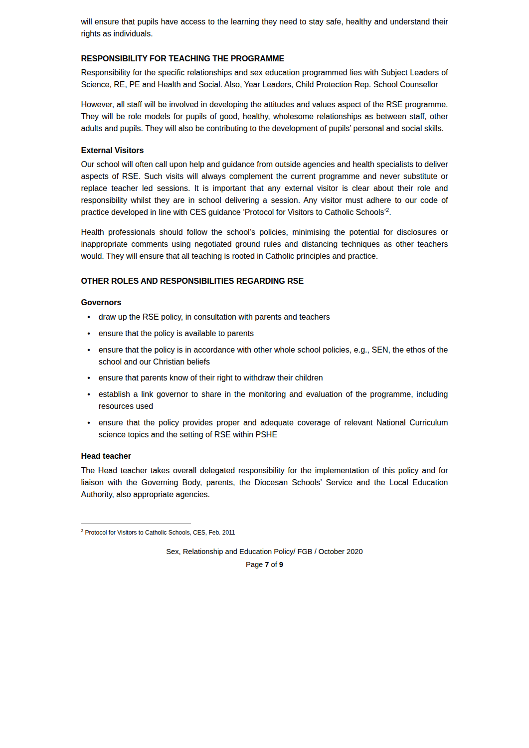will ensure that pupils have access to the learning they need to stay safe, healthy and understand their rights as individuals.
Responsibility for Teaching the Programme
Responsibility for the specific relationships and sex education programmed lies with Subject Leaders of Science, RE, PE and Health and Social. Also, Year Leaders, Child Protection Rep. School Counsellor
However, all staff will be involved in developing the attitudes and values aspect of the RSE programme. They will be role models for pupils of good, healthy, wholesome relationships as between staff, other adults and pupils. They will also be contributing to the development of pupils’ personal and social skills.
External Visitors
Our school will often call upon help and guidance from outside agencies and health specialists to deliver aspects of RSE. Such visits will always complement the current programme and never substitute or replace teacher led sessions. It is important that any external visitor is clear about their role and responsibility whilst they are in school delivering a session. Any visitor must adhere to our code of practice developed in line with CES guidance ‘Protocol for Visitors to Catholic Schools’2.
Health professionals should follow the school’s policies, minimising the potential for disclosures or inappropriate comments using negotiated ground rules and distancing techniques as other teachers would. They will ensure that all teaching is rooted in Catholic principles and practice.
Other Roles and Responsibilities Regarding RSE
Governors
draw up the RSE policy, in consultation with parents and teachers
ensure that the policy is available to parents
ensure that the policy is in accordance with other whole school policies, e.g., SEN, the ethos of the school and our Christian beliefs
ensure that parents know of their right to withdraw their children
establish a link governor to share in the monitoring and evaluation of the programme, including resources used
ensure that the policy provides proper and adequate coverage of relevant National Curriculum science topics and the setting of RSE within PSHE
Head teacher
The Head teacher takes overall delegated responsibility for the implementation of this policy and for liaison with the Governing Body, parents, the Diocesan Schools’ Service and the Local Education Authority, also appropriate agencies.
2 Protocol for Visitors to Catholic Schools, CES, Feb. 2011
Sex, Relationship and Education Policy/ FGB / October 2020
Page 7 of 9